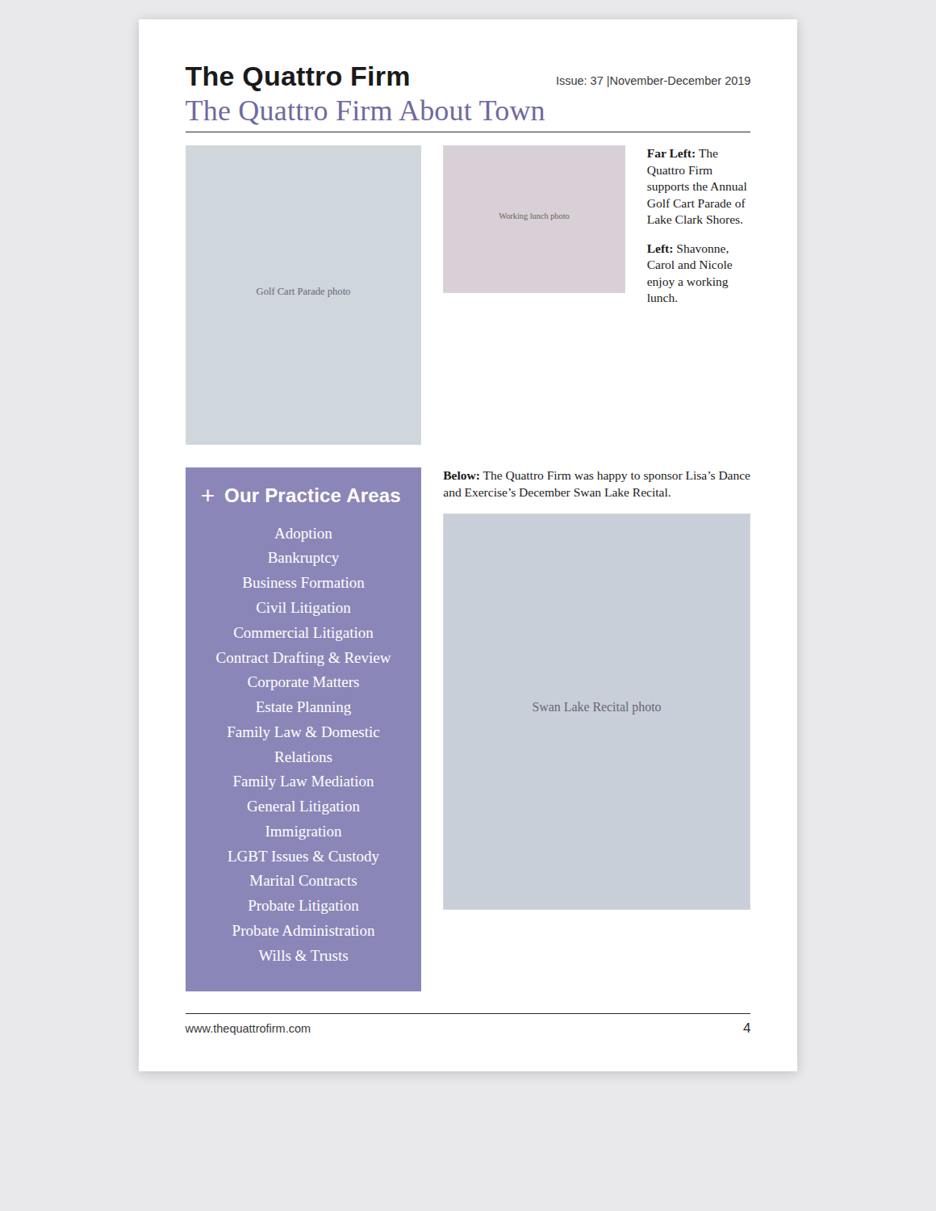The Quattro Firm
Issue: 37 |November-December 2019
The Quattro Firm About Town
Far Left: The Quattro Firm supports the Annual Golf Cart Parade of Lake Clark Shores.
Left: Shavonne, Carol and Nicole enjoy a working lunch.
+ Our Practice Areas
Adoption
Bankruptcy
Business Formation
Civil Litigation
Commercial Litigation
Contract Drafting & Review
Corporate Matters
Estate Planning
Family Law & Domestic Relations
Family Law Mediation
General Litigation
Immigration
LGBT Issues & Custody
Marital Contracts
Probate Litigation
Probate Administration
Wills & Trusts
Below: The Quattro Firm was happy to sponsor Lisa’s Dance and Exercise’s December Swan Lake Recital.
www.thequattrofirm.com 4